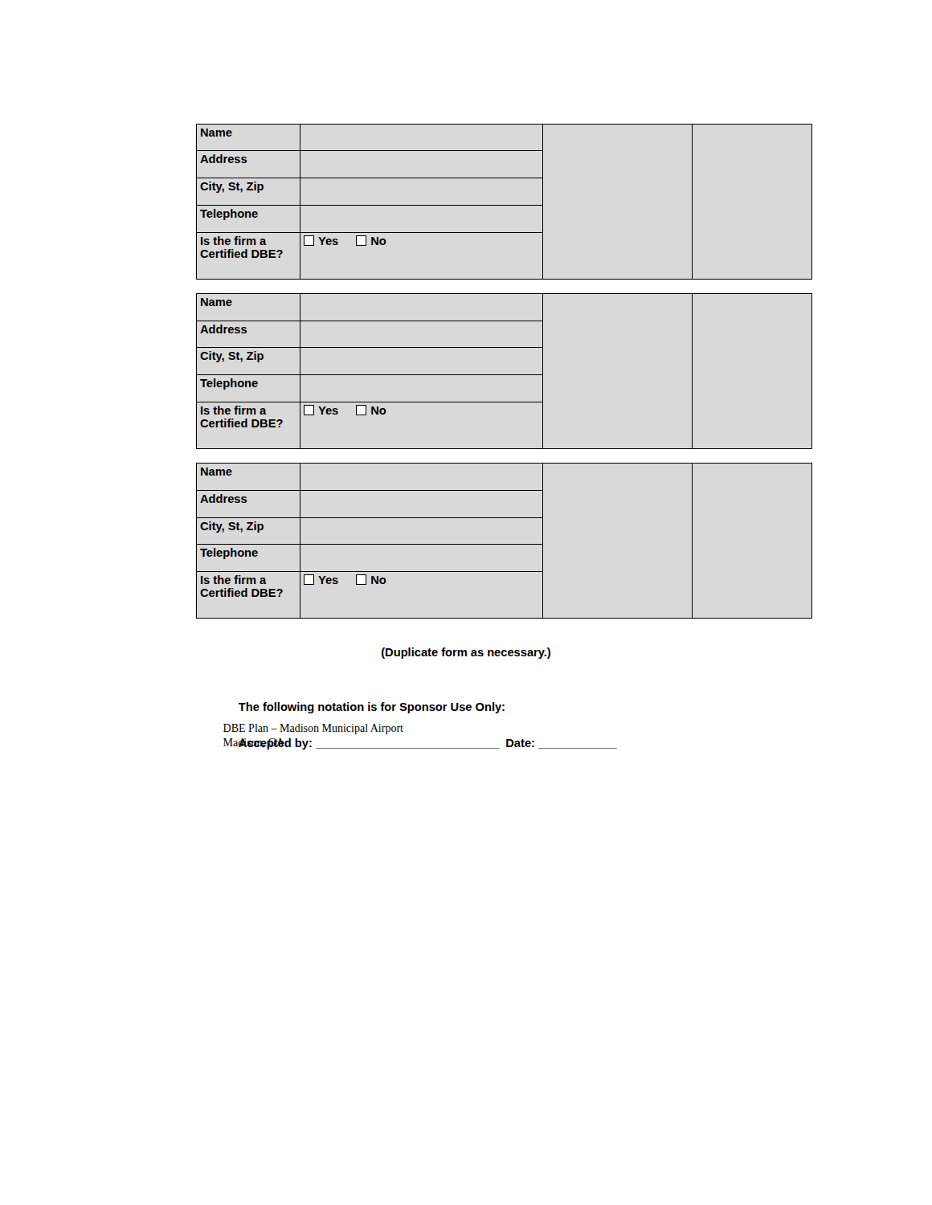| Name | | | |
| Address | |
| City, St, Zip | |
| Telephone | |
| Is the firm a Certified DBE? | Yes No |
| Name | | | |
| Address | |
| City, St, Zip | |
| Telephone | |
| Is the firm a Certified DBE? | Yes No |
| Name | | | |
| Address | |
| City, St, Zip | |
| Telephone | |
| Is the firm a Certified DBE? | Yes No |
(Duplicate form as necessary.)
The following notation is for Sponsor Use Only:
Accepted by: ____________________________ Date: ____________
DBE Plan – Madison Municipal Airport
Madison, GA